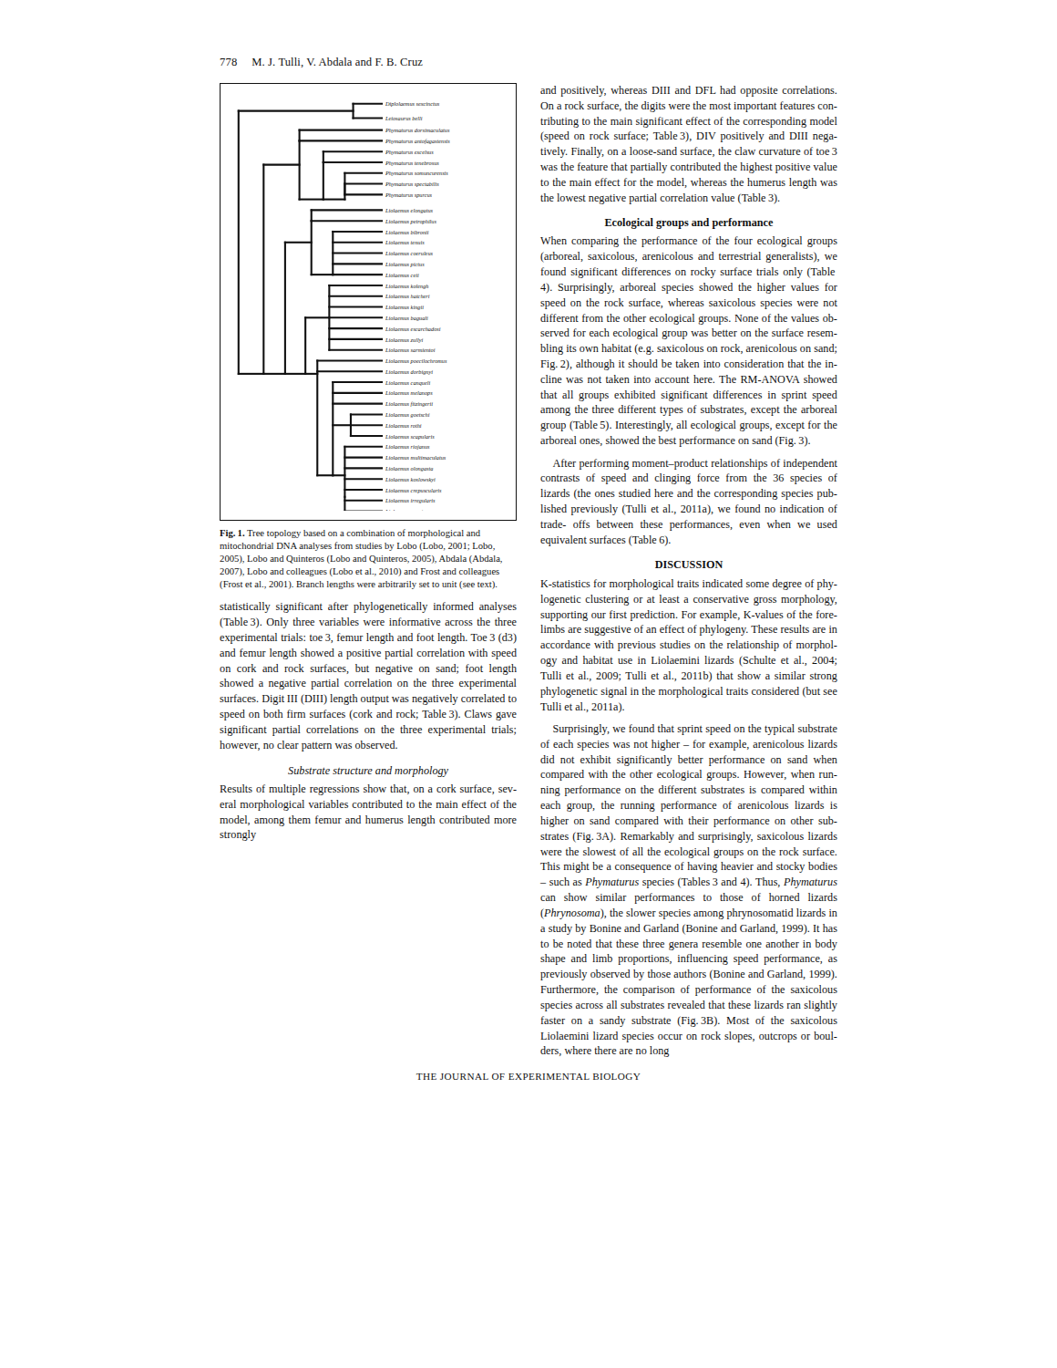778 M. J. Tulli, V. Abdala and F. B. Cruz
Diplolaemus sexcinctus Leiosaurus belli Phymaturus dorsimaculatus Phymaturus antofagastensis Phymaturus excelsus Phymaturus tenebrosus Phymaturus somuncurensis Phymaturus spectabilis Phymaturus spurcus Liolaemus elongatus Liolaemus petrophilus Liolaemus bibronii Liolaemus tenuis Liolaemus coeruleus Liolaemus pictus Liolaemus ceii Liolaemus kolengh Liolaemus hatcheri Liolaemus kingii Liolaemus baguali Liolaemus escarchadosi Liolaemus zullyi Liolaemus sarmientoi Liolaemus poecilochromus Liolaemus dorbignyi Liolaemus canqueli Liolaemus melanops Liolaemus fitzingerii Liolaemus goetschi Liolaemus rothi Liolaemus scapularis Liolaemus riojanus Liolaemus multimaculatus Liolaemus olongasta Liolaemus koslowskyi Liolaemus crepuscularis Liolaemus irregularis Liolaemus ornatus
Fig. 1. Tree topology based on a combination of morphological and mitochondrial DNA analyses from studies by Lobo (Lobo, 2001; Lobo, 2005), Lobo and Quinteros (Lobo and Quinteros, 2005), Abdala (Abdala, 2007), Lobo and colleagues (Lobo et al., 2010) and Frost and colleagues (Frost et al., 2001). Branch lengths were arbitrarily set to unit (see text).
statistically significant after phylogenetically informed analyses (Table 3). Only three variables were informative across the three experimental trials: toe 3, femur length and foot length. Toe 3 (d3) and femur length showed a positive partial correlation with speed on cork and rock surfaces, but negative on sand; foot length showed a negative partial correlation on the three experimental surfaces. Digit III (DIII) length output was negatively correlated to speed on both firm surfaces (cork and rock; Table 3). Claws gave significant partial correlations on the three experimental trials; however, no clear pattern was observed.
Substrate structure and morphology
Results of multiple regressions show that, on a cork surface, several morphological variables contributed to the main effect of the model, among them femur and humerus length contributed more strongly
and positively, whereas DIII and DFL had opposite correlations. On a rock surface, the digits were the most important features contributing to the main significant effect of the corresponding model (speed on rock surface; Table 3), DIV positively and DIII negatively. Finally, on a loose-sand surface, the claw curvature of toe 3 was the feature that partially contributed the highest positive value to the main effect for the model, whereas the humerus length was the lowest negative partial correlation value (Table 3).
Ecological groups and performance
When comparing the performance of the four ecological groups (arboreal, saxicolous, arenicolous and terrestrial generalists), we found significant differences on rocky surface trials only (Table 4). Surprisingly, arboreal species showed the higher values for speed on the rock surface, whereas saxicolous species were not different from the other ecological groups. None of the values observed for each ecological group was better on the surface resembling its own habitat (e.g. saxicolous on rock, arenicolous on sand; Fig. 2), although it should be taken into consideration that the incline was not taken into account here. The RM-ANOVA showed that all groups exhibited significant differences in sprint speed among the three different types of substrates, except the arboreal group (Table 5). Interestingly, all ecological groups, except for the arboreal ones, showed the best performance on sand (Fig. 3).
After performing moment–product relationships of independent contrasts of speed and clinging force from the 36 species of lizards (the ones studied here and the corresponding species published previously (Tulli et al., 2011a), we found no indication of trade- offs between these performances, even when we used equivalent surfaces (Table 6).
DISCUSSION
K-statistics for morphological traits indicated some degree of phylogenetic clustering or at least a conservative gross morphology, supporting our first prediction. For example, K-values of the forelimbs are suggestive of an effect of phylogeny. These results are in accordance with previous studies on the relationship of morphology and habitat use in Liolaemini lizards (Schulte et al., 2004; Tulli et al., 2009; Tulli et al., 2011b) that show a similar strong phylogenetic signal in the morphological traits considered (but see Tulli et al., 2011a).
Surprisingly, we found that sprint speed on the typical substrate of each species was not higher – for example, arenicolous lizards did not exhibit significantly better performance on sand when compared with the other ecological groups. However, when running performance on the different substrates is compared within each group, the running performance of arenicolous lizards is higher on sand compared with their performance on other substrates (Fig. 3A). Remarkably and surprisingly, saxicolous lizards were the slowest of all the ecological groups on the rock surface. This might be a consequence of having heavier and stocky bodies – such as Phymaturus species (Tables 3 and 4). Thus, Phymaturus can show similar performances to those of horned lizards (Phrynosoma), the slower species among phrynosomatid lizards in a study by Bonine and Garland (Bonine and Garland, 1999). It has to be noted that these three genera resemble one another in body shape and limb proportions, influencing speed performance, as previously observed by those authors (Bonine and Garland, 1999). Furthermore, the comparison of performance of the saxicolous species across all substrates revealed that these lizards ran slightly faster on a sandy substrate (Fig. 3B). Most of the saxicolous Liolaemini lizard species occur on rock slopes, outcrops or boulders, where there are no long
THE JOURNAL OF EXPERIMENTAL BIOLOGY